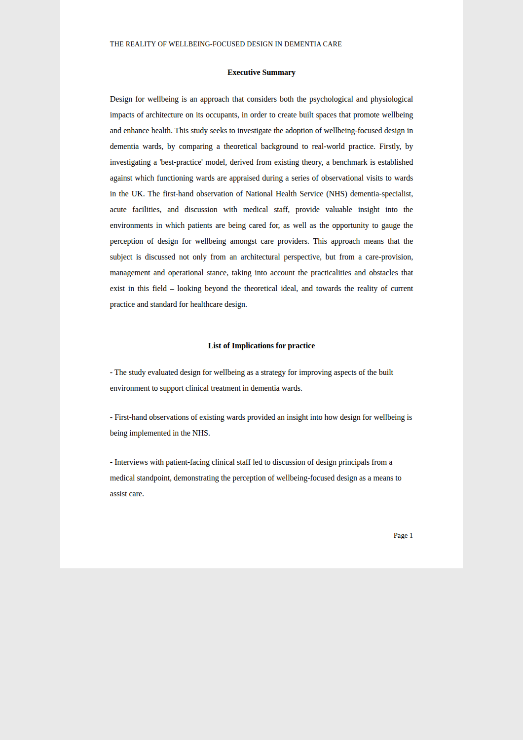THE REALITY OF WELLBEING-FOCUSED DESIGN IN DEMENTIA CARE
Executive Summary
Design for wellbeing is an approach that considers both the psychological and physiological impacts of architecture on its occupants, in order to create built spaces that promote wellbeing and enhance health. This study seeks to investigate the adoption of wellbeing-focused design in dementia wards, by comparing a theoretical background to real-world practice. Firstly, by investigating a 'best-practice' model, derived from existing theory, a benchmark is established against which functioning wards are appraised during a series of observational visits to wards in the UK. The first-hand observation of National Health Service (NHS) dementia-specialist, acute facilities, and discussion with medical staff, provide valuable insight into the environments in which patients are being cared for, as well as the opportunity to gauge the perception of design for wellbeing amongst care providers. This approach means that the subject is discussed not only from an architectural perspective, but from a care-provision, management and operational stance, taking into account the practicalities and obstacles that exist in this field – looking beyond the theoretical ideal, and towards the reality of current practice and standard for healthcare design.
List of Implications for practice
- The study evaluated design for wellbeing as a strategy for improving aspects of the built environment to support clinical treatment in dementia wards.
- First-hand observations of existing wards provided an insight into how design for wellbeing is being implemented in the NHS.
- Interviews with patient-facing clinical staff led to discussion of design principals from a medical standpoint, demonstrating the perception of wellbeing-focused design as a means to assist care.
Page 1